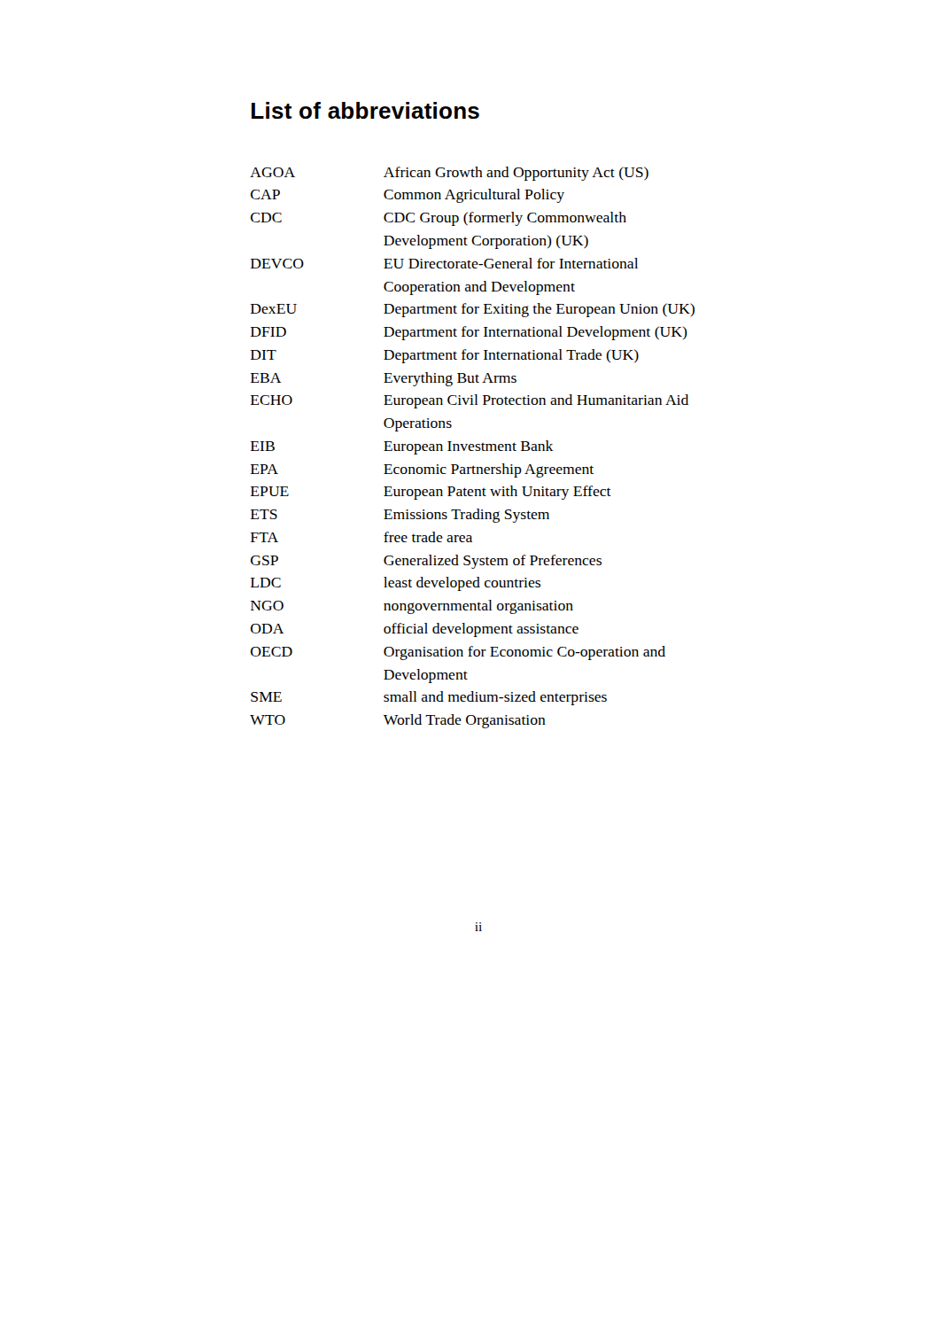List of abbreviations
AGOA
African Growth and Opportunity Act (US)
CAP
Common Agricultural Policy
CDC
CDC Group (formerly Commonwealth Development Corporation) (UK)
DEVCO
EU Directorate-General for International Cooperation and Development
DexEU
Department for Exiting the European Union (UK)
DFID
Department for International Development (UK)
DIT
Department for International Trade (UK)
EBA
Everything But Arms
ECHO
European Civil Protection and Humanitarian Aid Operations
EIB
European Investment Bank
EPA
Economic Partnership Agreement
EPUE
European Patent with Unitary Effect
ETS
Emissions Trading System
FTA
free trade area
GSP
Generalized System of Preferences
LDC
least developed countries
NGO
nongovernmental organisation
ODA
official development assistance
OECD
Organisation for Economic Co-operation and Development
SME
small and medium-sized enterprises
WTO
World Trade Organisation
ii